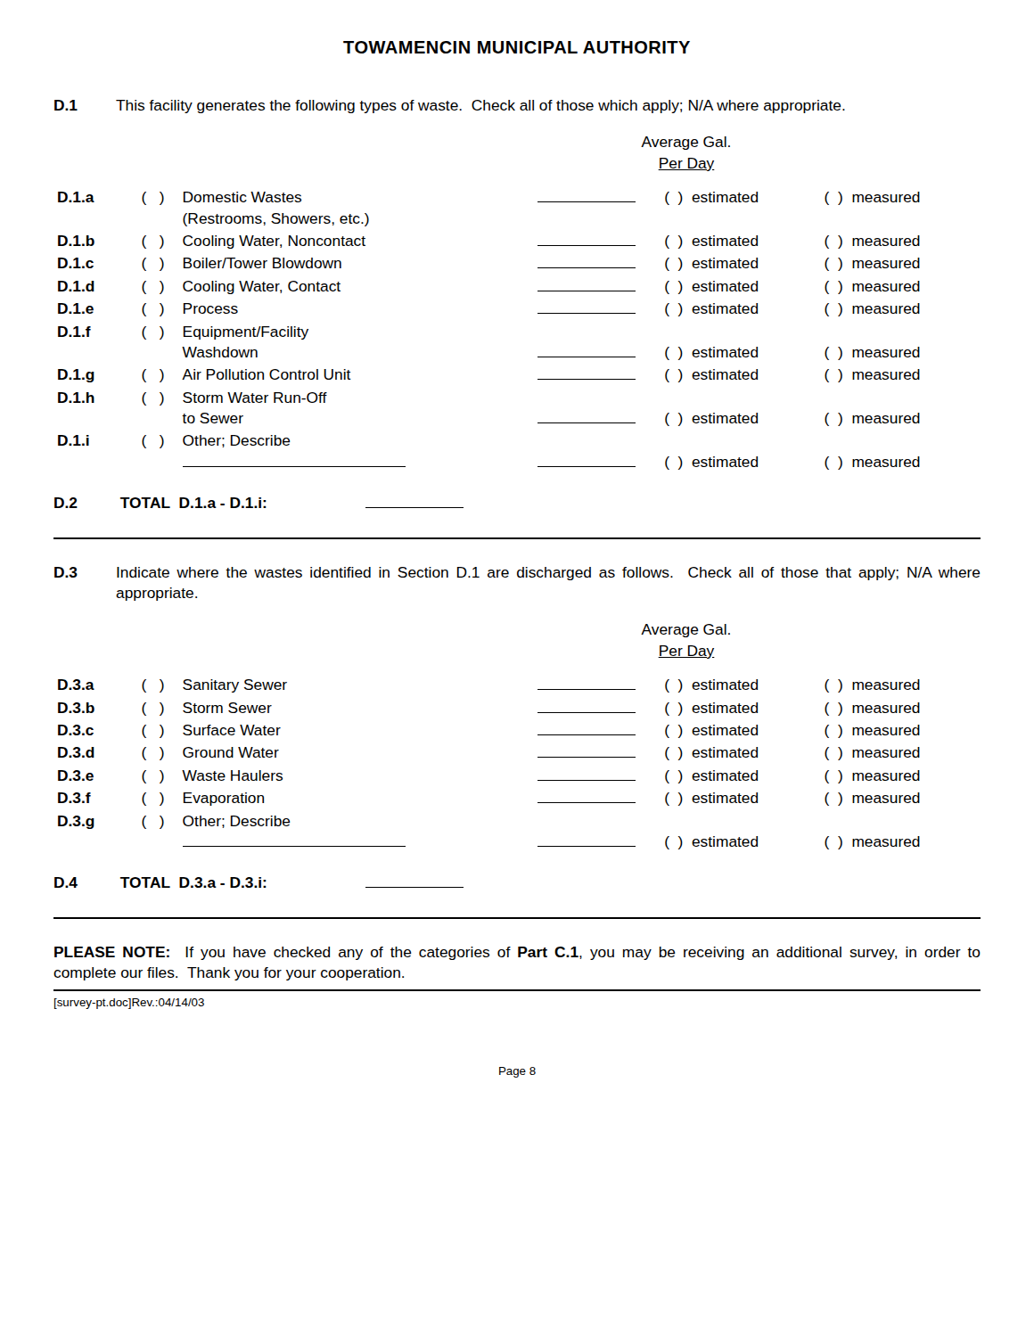TOWAMENCIN MUNICIPAL AUTHORITY
D.1
This facility generates the following types of waste. Check all of those which apply; N/A where appropriate.
Average Gal. Per Day
| D.1.a | ( ) | Domestic Wastes (Restrooms, Showers, etc.) | | ( ) estimated | ( ) measured |
| D.1.b | ( ) | Cooling Water, Noncontact | | ( ) estimated | ( ) measured |
| D.1.c | ( ) | Boiler/Tower Blowdown | | ( ) estimated | ( ) measured |
| D.1.d | ( ) | Cooling Water, Contact | | ( ) estimated | ( ) measured |
| D.1.e | ( ) | Process | | ( ) estimated | ( ) measured |
| D.1.f | ( ) | Equipment/Facility Washdown | | ( ) estimated | ( ) measured |
| D.1.g | ( ) | Air Pollution Control Unit | | ( ) estimated | ( ) measured |
| D.1.h | ( ) | Storm Water Run-Off to Sewer | | ( ) estimated | ( ) measured |
| D.1.i | ( ) | Other; Describe | | ( ) estimated | ( ) measured |
D.2 TOTAL D.1.a - D.1.i:
D.3
Indicate where the wastes identified in Section D.1 are discharged as follows. Check all of those that apply; N/A where appropriate.
Average Gal. Per Day
| D.3.a | ( ) | Sanitary Sewer | | ( ) estimated | ( ) measured |
| D.3.b | ( ) | Storm Sewer | | ( ) estimated | ( ) measured |
| D.3.c | ( ) | Surface Water | | ( ) estimated | ( ) measured |
| D.3.d | ( ) | Ground Water | | ( ) estimated | ( ) measured |
| D.3.e | ( ) | Waste Haulers | | ( ) estimated | ( ) measured |
| D.3.f | ( ) | Evaporation | | ( ) estimated | ( ) measured |
| D.3.g | ( ) | Other; Describe | | ( ) estimated | ( ) measured |
D.4 TOTAL D.3.a - D.3.i:
PLEASE NOTE: If you have checked any of the categories of Part C.1, you may be receiving an additional survey, in order to complete our files. Thank you for your cooperation.
[survey-pt.doc]Rev.:04/14/03
Page 8